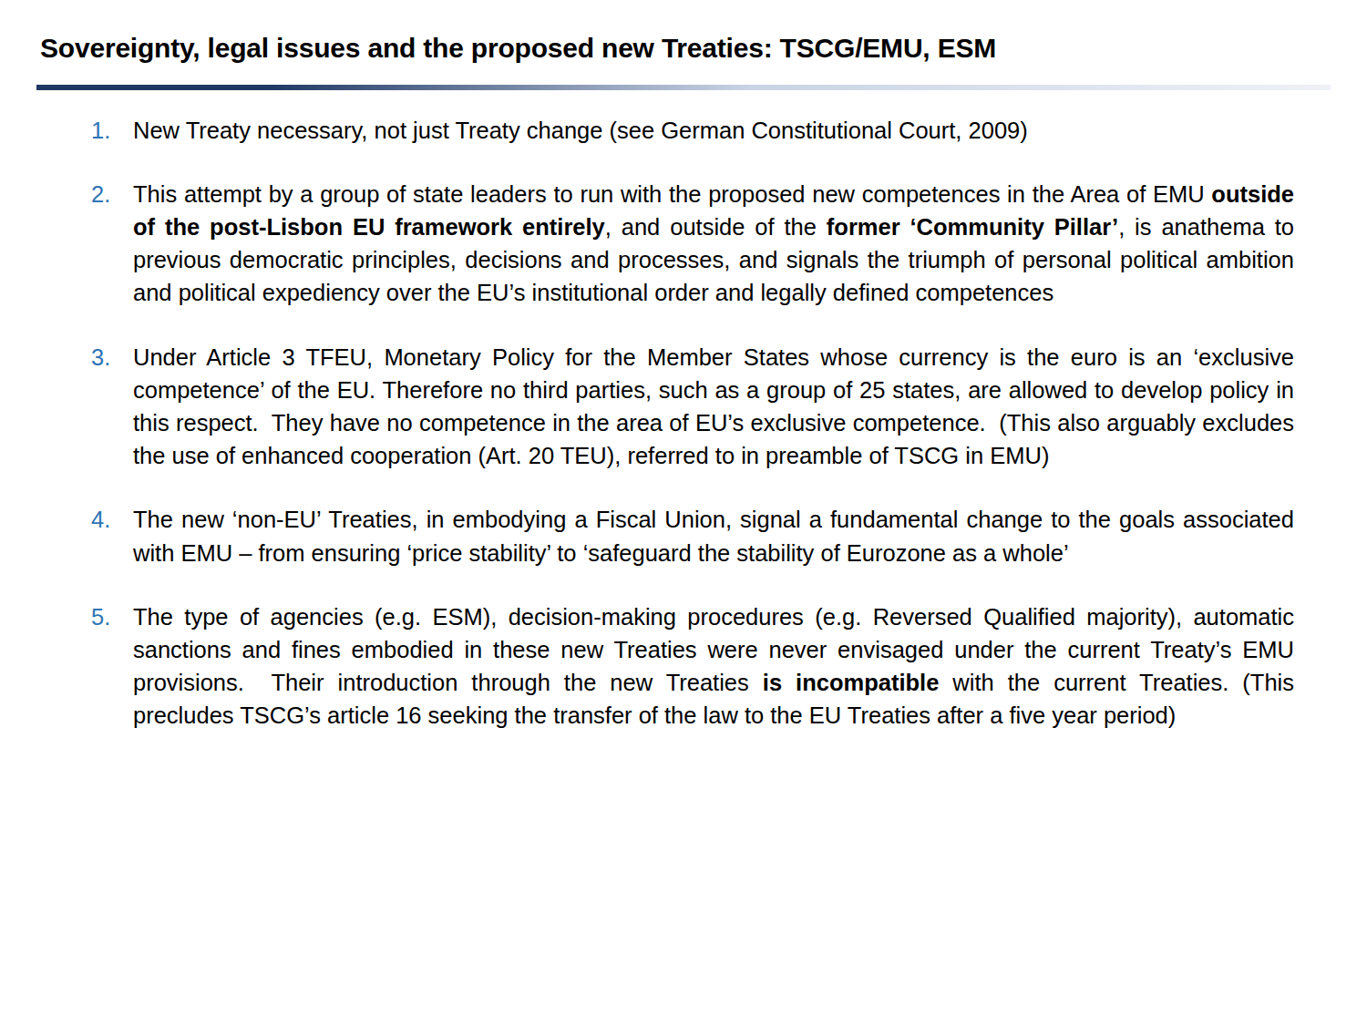Sovereignty, legal issues and the proposed new Treaties: TSCG/EMU, ESM
New Treaty necessary, not just Treaty change (see German Constitutional Court, 2009)
This attempt by a group of state leaders to run with the proposed new competences in the Area of EMU outside of the post-Lisbon EU framework entirely, and outside of the former ‘Community Pillar’, is anathema to previous democratic principles, decisions and processes, and signals the triumph of personal political ambition and political expediency over the EU’s institutional order and legally defined competences
Under Article 3 TFEU, Monetary Policy for the Member States whose currency is the euro is an ‘exclusive competence’ of the EU. Therefore no third parties, such as a group of 25 states, are allowed to develop policy in this respect. They have no competence in the area of EU’s exclusive competence. (This also arguably excludes the use of enhanced cooperation (Art. 20 TEU), referred to in preamble of TSCG in EMU)
The new ‘non-EU’ Treaties, in embodying a Fiscal Union, signal a fundamental change to the goals associated with EMU – from ensuring ‘price stability’ to ‘safeguard the stability of Eurozone as a whole’
The type of agencies (e.g. ESM), decision-making procedures (e.g. Reversed Qualified majority), automatic sanctions and fines embodied in these new Treaties were never envisaged under the current Treaty’s EMU provisions. Their introduction through the new Treaties is incompatible with the current Treaties. (This precludes TSCG’s article 16 seeking the transfer of the law to the EU Treaties after a five year period)